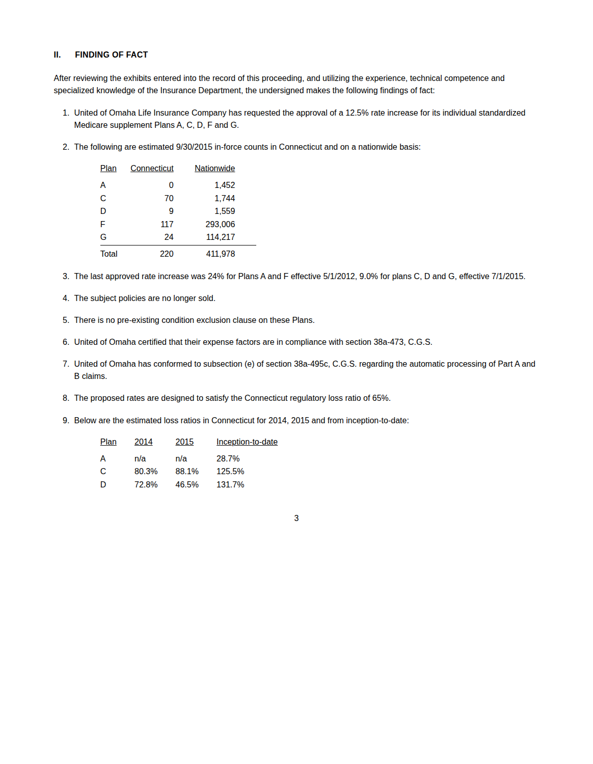II. FINDING OF FACT
After reviewing the exhibits entered into the record of this proceeding, and utilizing the experience, technical competence and specialized knowledge of the Insurance Department, the undersigned makes the following findings of fact:
United of Omaha Life Insurance Company has requested the approval of a 12.5% rate increase for its individual standardized Medicare supplement Plans A, C, D, F and G.
The following are estimated 9/30/2015 in-force counts in Connecticut and on a nationwide basis:
| Plan | Connecticut | Nationwide |
| --- | --- | --- |
| A | 0 | 1,452 |
| C | 70 | 1,744 |
| D | 9 | 1,559 |
| F | 117 | 293,006 |
| G | 24 | 114,217 |
| Total | 220 | 411,978 |
The last approved rate increase was 24% for Plans A and F effective 5/1/2012, 9.0% for plans C, D and G, effective 7/1/2015.
The subject policies are no longer sold.
There is no pre-existing condition exclusion clause on these Plans.
United of Omaha certified that their expense factors are in compliance with section 38a-473, C.G.S.
United of Omaha has conformed to subsection (e) of section 38a-495c, C.G.S. regarding the automatic processing of Part A and B claims.
The proposed rates are designed to satisfy the Connecticut regulatory loss ratio of 65%.
Below are the estimated loss ratios in Connecticut for 2014, 2015 and from inception-to-date:
| Plan | 2014 | 2015 | Inception-to-date |
| --- | --- | --- | --- |
| A | n/a | n/a | 28.7% |
| C | 80.3% | 88.1% | 125.5% |
| D | 72.8% | 46.5% | 131.7% |
3